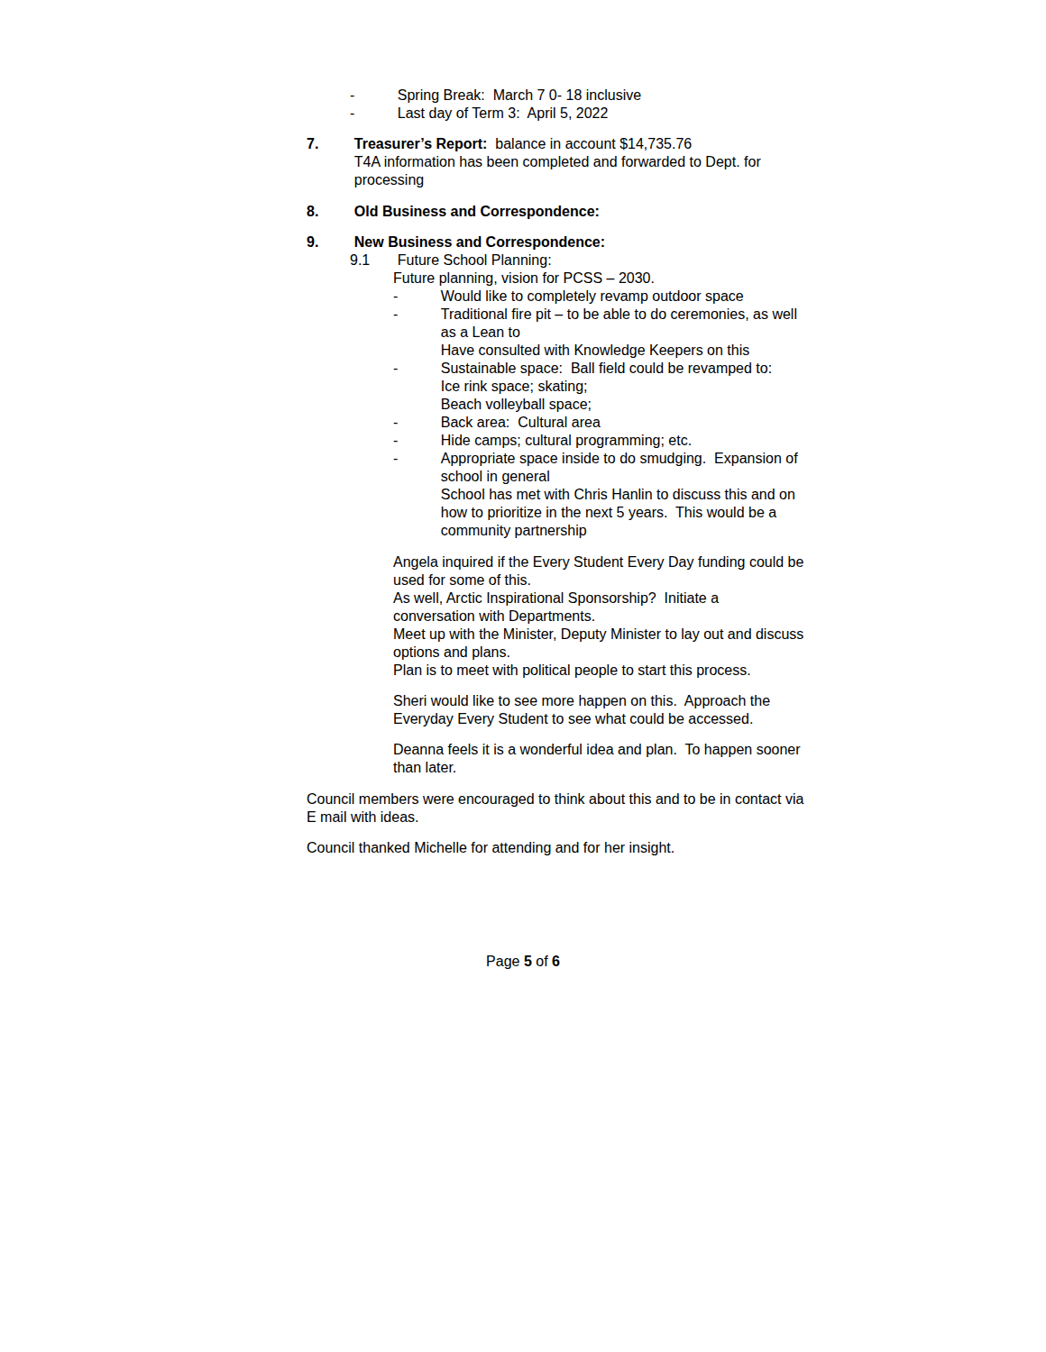- Spring Break: March 7 0- 18 inclusive
- Last day of Term 3: April 5, 2022
7. Treasurer’s Report: balance in account $14,735.76
T4A information has been completed and forwarded to Dept. for processing
8. Old Business and Correspondence:
9. New Business and Correspondence:
9.1 Future School Planning:
Future planning, vision for PCSS – 2030.
- Would like to completely revamp outdoor space
- Traditional fire pit – to be able to do ceremonies, as well as a Lean to
Have consulted with Knowledge Keepers on this
- Sustainable space: Ball field could be revamped to:
Ice rink space; skating;
Beach volleyball space;
- Back area: Cultural area
- Hide camps; cultural programming; etc.
- Appropriate space inside to do smudging. Expansion of school in general
School has met with Chris Hanlin to discuss this and on how to prioritize in the next 5 years. This would be a community partnership
Angela inquired if the Every Student Every Day funding could be used for some of this.
As well, Arctic Inspirational Sponsorship? Initiate a conversation with Departments.
Meet up with the Minister, Deputy Minister to lay out and discuss options and plans.
Plan is to meet with political people to start this process.
Sheri would like to see more happen on this. Approach the Everyday Every Student to see what could be accessed.
Deanna feels it is a wonderful idea and plan. To happen sooner than later.
Council members were encouraged to think about this and to be in contact via
E mail with ideas.
Council thanked Michelle for attending and for her insight.
Page 5 of 6